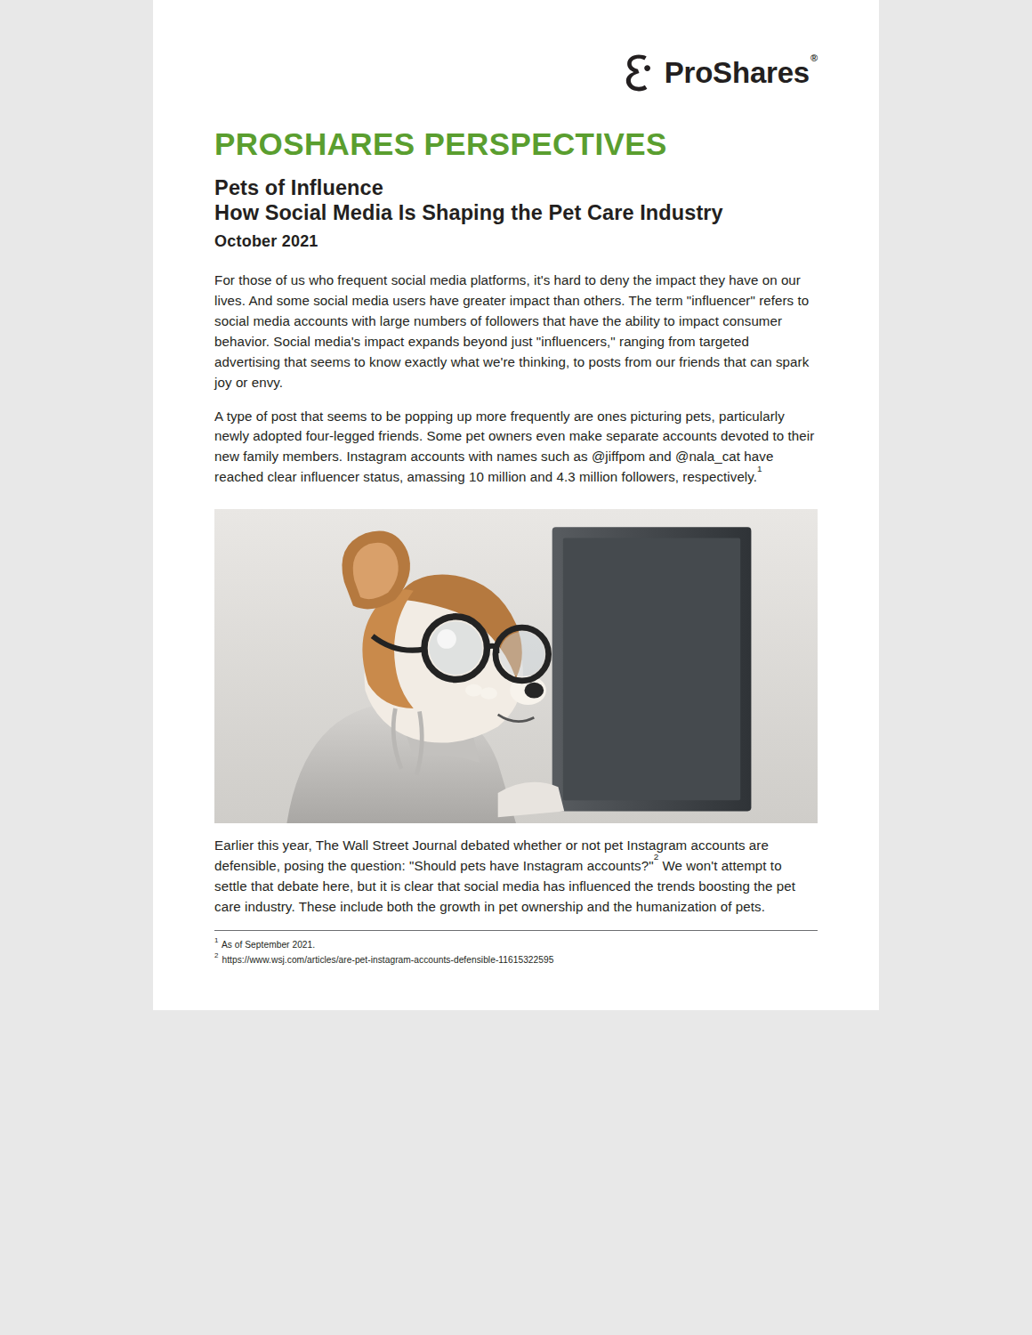ProShares®
PROSHARES PERSPECTIVES
Pets of Influence
How Social Media Is Shaping the Pet Care Industry
October 2021
For those of us who frequent social media platforms, it's hard to deny the impact they have on our lives. And some social media users have greater impact than others. The term "influencer" refers to social media accounts with large numbers of followers that have the ability to impact consumer behavior. Social media's impact expands beyond just "influencers," ranging from targeted advertising that seems to know exactly what we're thinking, to posts from our friends that can spark joy or envy.
A type of post that seems to be popping up more frequently are ones picturing pets, particularly newly adopted four-legged friends. Some pet owners even make separate accounts devoted to their new family members. Instagram accounts with names such as @jiffpom and @nala_cat have reached clear influencer status, amassing 10 million and 4.3 million followers, respectively.1
Earlier this year, The Wall Street Journal debated whether or not pet Instagram accounts are defensible, posing the question: "Should pets have Instagram accounts?"2 We won't attempt to settle that debate here, but it is clear that social media has influenced the trends boosting the pet care industry. These include both the growth in pet ownership and the humanization of pets.
1 As of September 2021.
2 https://www.wsj.com/articles/are-pet-instagram-accounts-defensible-11615322595